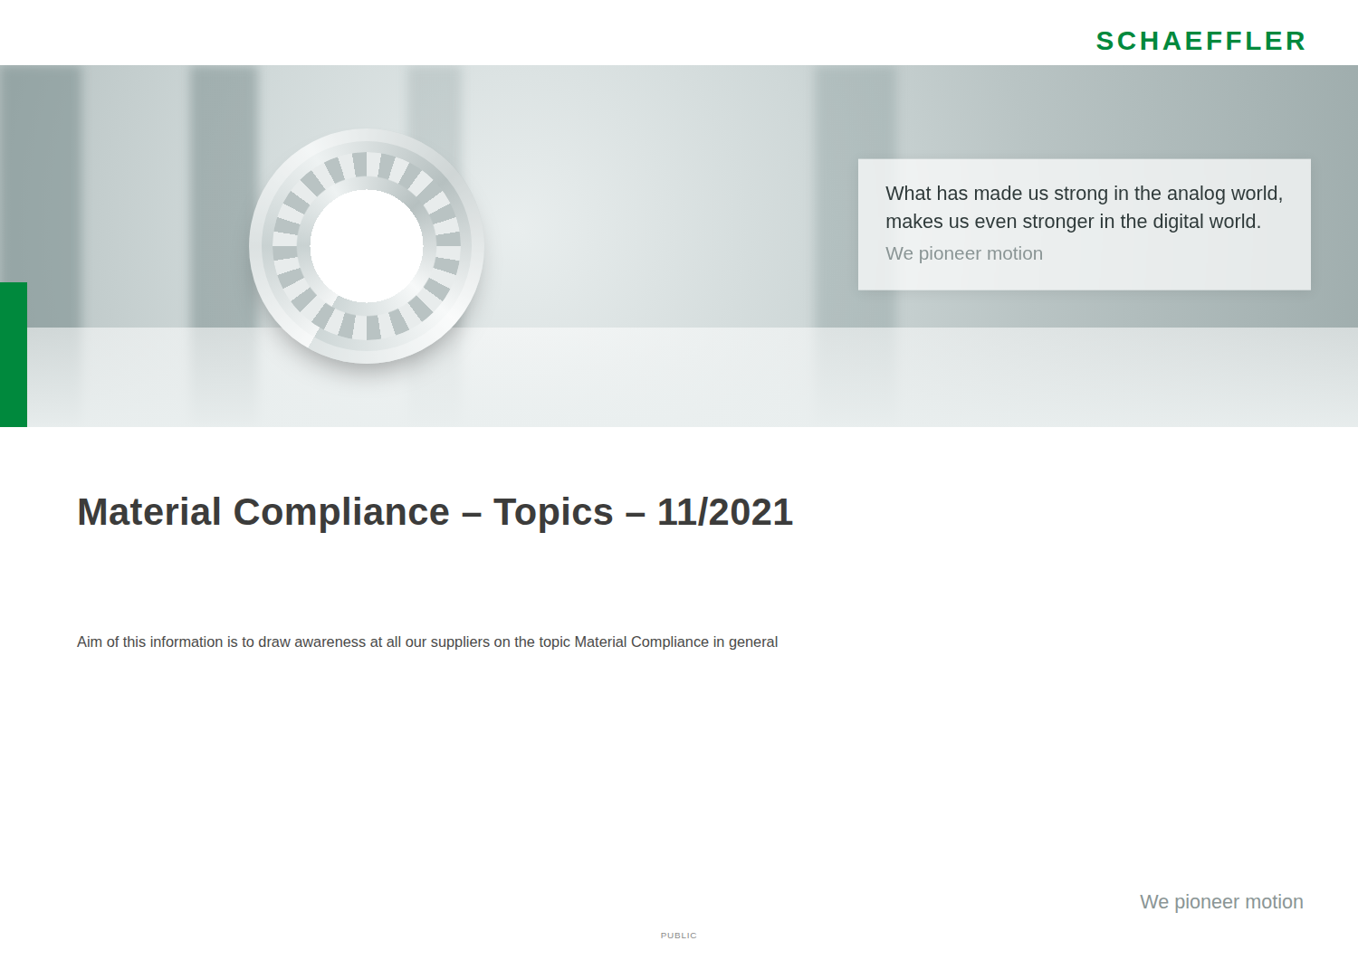SCHAEFFLER
What has made us strong in the analog world,
makes us even stronger in the digital world.
We pioneer motion
Material Compliance – Topics – 11/2021
Aim of this information is to draw awareness at all our suppliers on the topic Material Compliance in general
We pioneer motion
PUBLIC